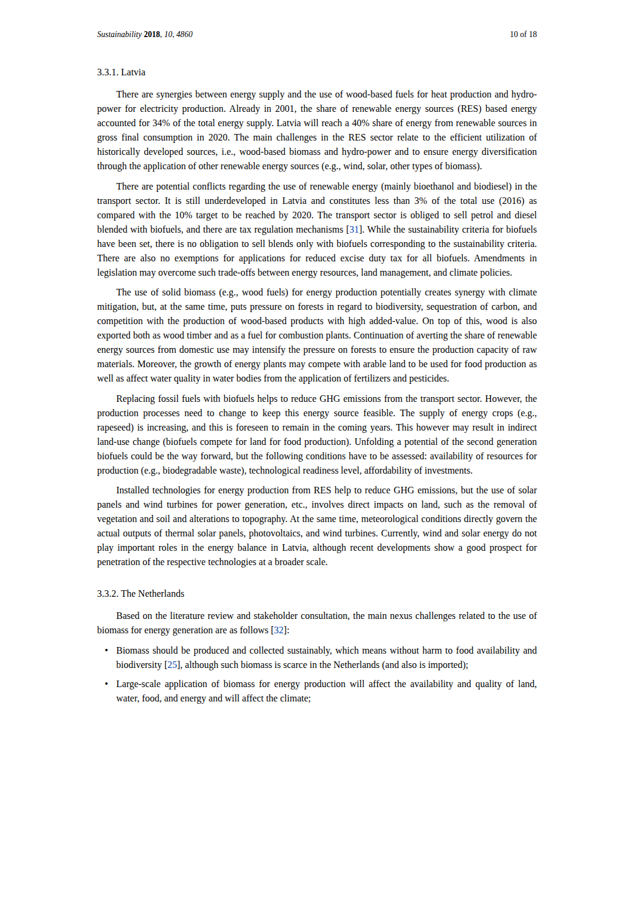Sustainability 2018, 10, 4860 10 of 18
3.3.1. Latvia
There are synergies between energy supply and the use of wood-based fuels for heat production and hydro-power for electricity production. Already in 2001, the share of renewable energy sources (RES) based energy accounted for 34% of the total energy supply. Latvia will reach a 40% share of energy from renewable sources in gross final consumption in 2020. The main challenges in the RES sector relate to the efficient utilization of historically developed sources, i.e., wood-based biomass and hydro-power and to ensure energy diversification through the application of other renewable energy sources (e.g., wind, solar, other types of biomass).
There are potential conflicts regarding the use of renewable energy (mainly bioethanol and biodiesel) in the transport sector. It is still underdeveloped in Latvia and constitutes less than 3% of the total use (2016) as compared with the 10% target to be reached by 2020. The transport sector is obliged to sell petrol and diesel blended with biofuels, and there are tax regulation mechanisms [31]. While the sustainability criteria for biofuels have been set, there is no obligation to sell blends only with biofuels corresponding to the sustainability criteria. There are also no exemptions for applications for reduced excise duty tax for all biofuels. Amendments in legislation may overcome such trade-offs between energy resources, land management, and climate policies.
The use of solid biomass (e.g., wood fuels) for energy production potentially creates synergy with climate mitigation, but, at the same time, puts pressure on forests in regard to biodiversity, sequestration of carbon, and competition with the production of wood-based products with high added-value. On top of this, wood is also exported both as wood timber and as a fuel for combustion plants. Continuation of averting the share of renewable energy sources from domestic use may intensify the pressure on forests to ensure the production capacity of raw materials. Moreover, the growth of energy plants may compete with arable land to be used for food production as well as affect water quality in water bodies from the application of fertilizers and pesticides.
Replacing fossil fuels with biofuels helps to reduce GHG emissions from the transport sector. However, the production processes need to change to keep this energy source feasible. The supply of energy crops (e.g., rapeseed) is increasing, and this is foreseen to remain in the coming years. This however may result in indirect land-use change (biofuels compete for land for food production). Unfolding a potential of the second generation biofuels could be the way forward, but the following conditions have to be assessed: availability of resources for production (e.g., biodegradable waste), technological readiness level, affordability of investments.
Installed technologies for energy production from RES help to reduce GHG emissions, but the use of solar panels and wind turbines for power generation, etc., involves direct impacts on land, such as the removal of vegetation and soil and alterations to topography. At the same time, meteorological conditions directly govern the actual outputs of thermal solar panels, photovoltaics, and wind turbines. Currently, wind and solar energy do not play important roles in the energy balance in Latvia, although recent developments show a good prospect for penetration of the respective technologies at a broader scale.
3.3.2. The Netherlands
Based on the literature review and stakeholder consultation, the main nexus challenges related to the use of biomass for energy generation are as follows [32]:
Biomass should be produced and collected sustainably, which means without harm to food availability and biodiversity [25], although such biomass is scarce in the Netherlands (and also is imported);
Large-scale application of biomass for energy production will affect the availability and quality of land, water, food, and energy and will affect the climate;